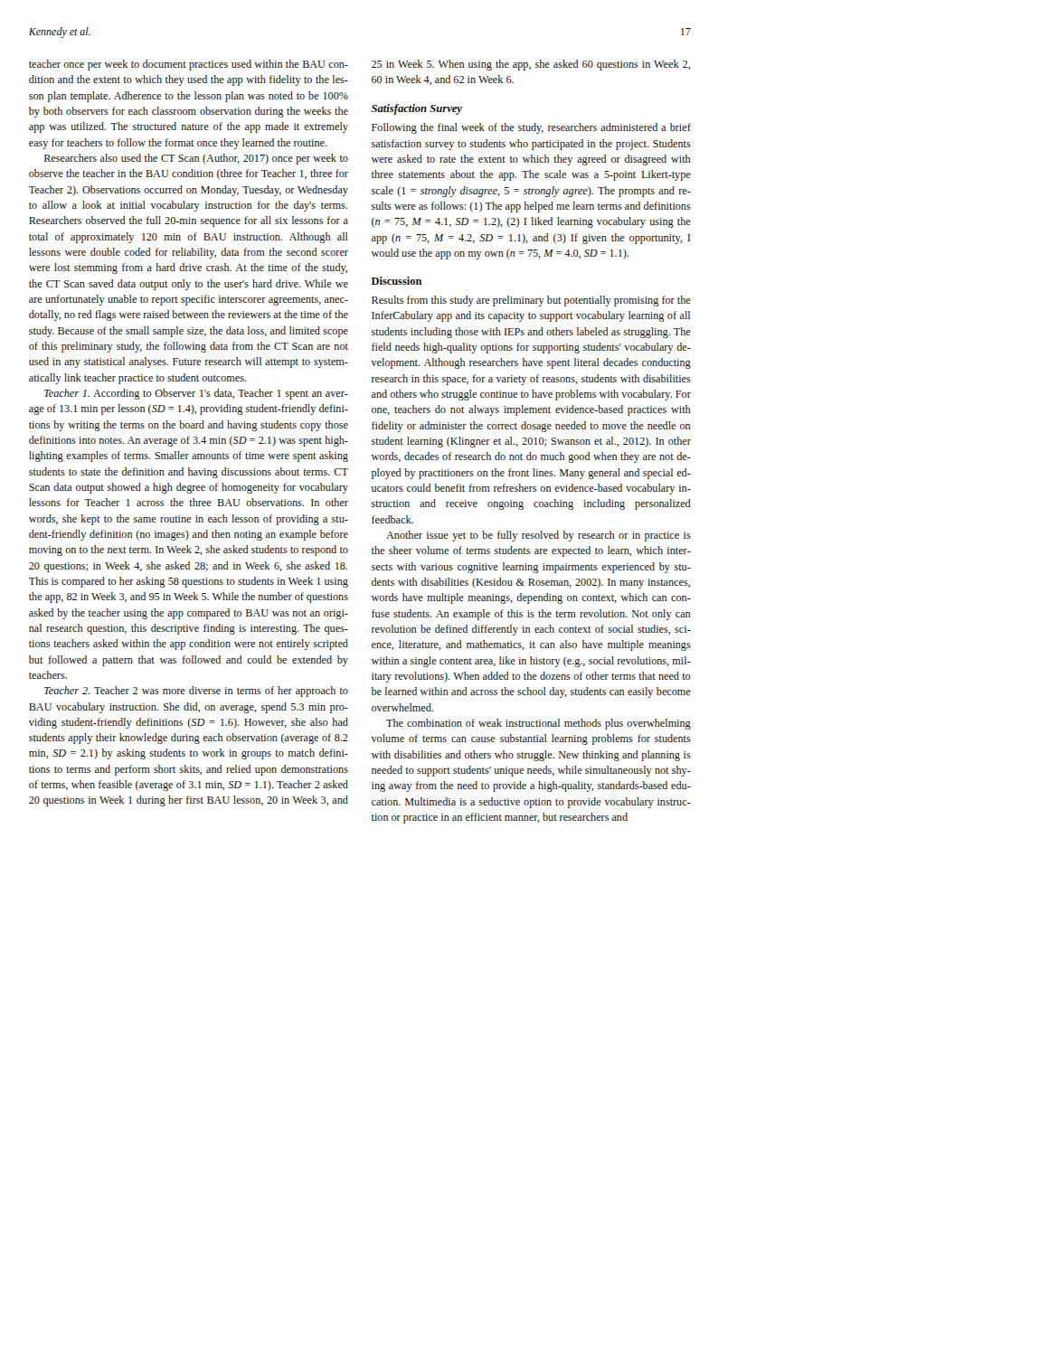Kennedy et al. 17
teacher once per week to document practices used within the BAU condition and the extent to which they used the app with fidelity to the lesson plan template. Adherence to the lesson plan was noted to be 100% by both observers for each classroom observation during the weeks the app was utilized. The structured nature of the app made it extremely easy for teachers to follow the format once they learned the routine.
Researchers also used the CT Scan (Author, 2017) once per week to observe the teacher in the BAU condition (three for Teacher 1, three for Teacher 2). Observations occurred on Monday, Tuesday, or Wednesday to allow a look at initial vocabulary instruction for the day's terms. Researchers observed the full 20-min sequence for all six lessons for a total of approximately 120 min of BAU instruction. Although all lessons were double coded for reliability, data from the second scorer were lost stemming from a hard drive crash. At the time of the study, the CT Scan saved data output only to the user's hard drive. While we are unfortunately unable to report specific interscorer agreements, anecdotally, no red flags were raised between the reviewers at the time of the study. Because of the small sample size, the data loss, and limited scope of this preliminary study, the following data from the CT Scan are not used in any statistical analyses. Future research will attempt to systematically link teacher practice to student outcomes.
Teacher 1. According to Observer 1's data, Teacher 1 spent an average of 13.1 min per lesson (SD = 1.4), providing student-friendly definitions by writing the terms on the board and having students copy those definitions into notes. An average of 3.4 min (SD = 2.1) was spent highlighting examples of terms. Smaller amounts of time were spent asking students to state the definition and having discussions about terms. CT Scan data output showed a high degree of homogeneity for vocabulary lessons for Teacher 1 across the three BAU observations. In other words, she kept to the same routine in each lesson of providing a student-friendly definition (no images) and then noting an example before moving on to the next term. In Week 2, she asked students to respond to 20 questions; in Week 4, she asked 28; and in Week 6, she asked 18. This is compared to her asking 58 questions to students in Week 1 using the app, 82 in Week 3, and 95 in Week 5. While the number of questions asked by the teacher using the app compared to BAU was not an original research question, this descriptive finding is interesting. The questions teachers asked within the app condition were not entirely scripted but followed a pattern that was followed and could be extended by teachers.
Teacher 2. Teacher 2 was more diverse in terms of her approach to BAU vocabulary instruction. She did, on average, spend 5.3 min providing student-friendly definitions (SD = 1.6). However, she also had students apply their knowledge during each observation (average of 8.2 min, SD = 2.1) by asking students to work in groups to match definitions to terms and perform short skits, and relied upon demonstrations of terms, when feasible (average of 3.1 min, SD = 1.1). Teacher 2 asked 20 questions in Week 1 during her first BAU lesson, 20 in Week 3, and 25 in Week 5. When using the app, she asked 60 questions in Week 2, 60 in Week 4, and 62 in Week 6.
Satisfaction Survey
Following the final week of the study, researchers administered a brief satisfaction survey to students who participated in the project. Students were asked to rate the extent to which they agreed or disagreed with three statements about the app. The scale was a 5-point Likert-type scale (1 = strongly disagree, 5 = strongly agree). The prompts and results were as follows: (1) The app helped me learn terms and definitions (n = 75, M = 4.1, SD = 1.2), (2) I liked learning vocabulary using the app (n = 75, M = 4.2, SD = 1.1), and (3) If given the opportunity, I would use the app on my own (n = 75, M = 4.0, SD = 1.1).
Discussion
Results from this study are preliminary but potentially promising for the InferCabulary app and its capacity to support vocabulary learning of all students including those with IEPs and others labeled as struggling. The field needs high-quality options for supporting students' vocabulary development. Although researchers have spent literal decades conducting research in this space, for a variety of reasons, students with disabilities and others who struggle continue to have problems with vocabulary. For one, teachers do not always implement evidence-based practices with fidelity or administer the correct dosage needed to move the needle on student learning (Klingner et al., 2010; Swanson et al., 2012). In other words, decades of research do not do much good when they are not deployed by practitioners on the front lines. Many general and special educators could benefit from refreshers on evidence-based vocabulary instruction and receive ongoing coaching including personalized feedback.
Another issue yet to be fully resolved by research or in practice is the sheer volume of terms students are expected to learn, which intersects with various cognitive learning impairments experienced by students with disabilities (Kesidou & Roseman, 2002). In many instances, words have multiple meanings, depending on context, which can confuse students. An example of this is the term revolution. Not only can revolution be defined differently in each context of social studies, science, literature, and mathematics, it can also have multiple meanings within a single content area, like in history (e.g., social revolutions, military revolutions). When added to the dozens of other terms that need to be learned within and across the school day, students can easily become overwhelmed.
The combination of weak instructional methods plus overwhelming volume of terms can cause substantial learning problems for students with disabilities and others who struggle. New thinking and planning is needed to support students' unique needs, while simultaneously not shying away from the need to provide a high-quality, standards-based education. Multimedia is a seductive option to provide vocabulary instruction or practice in an efficient manner, but researchers and